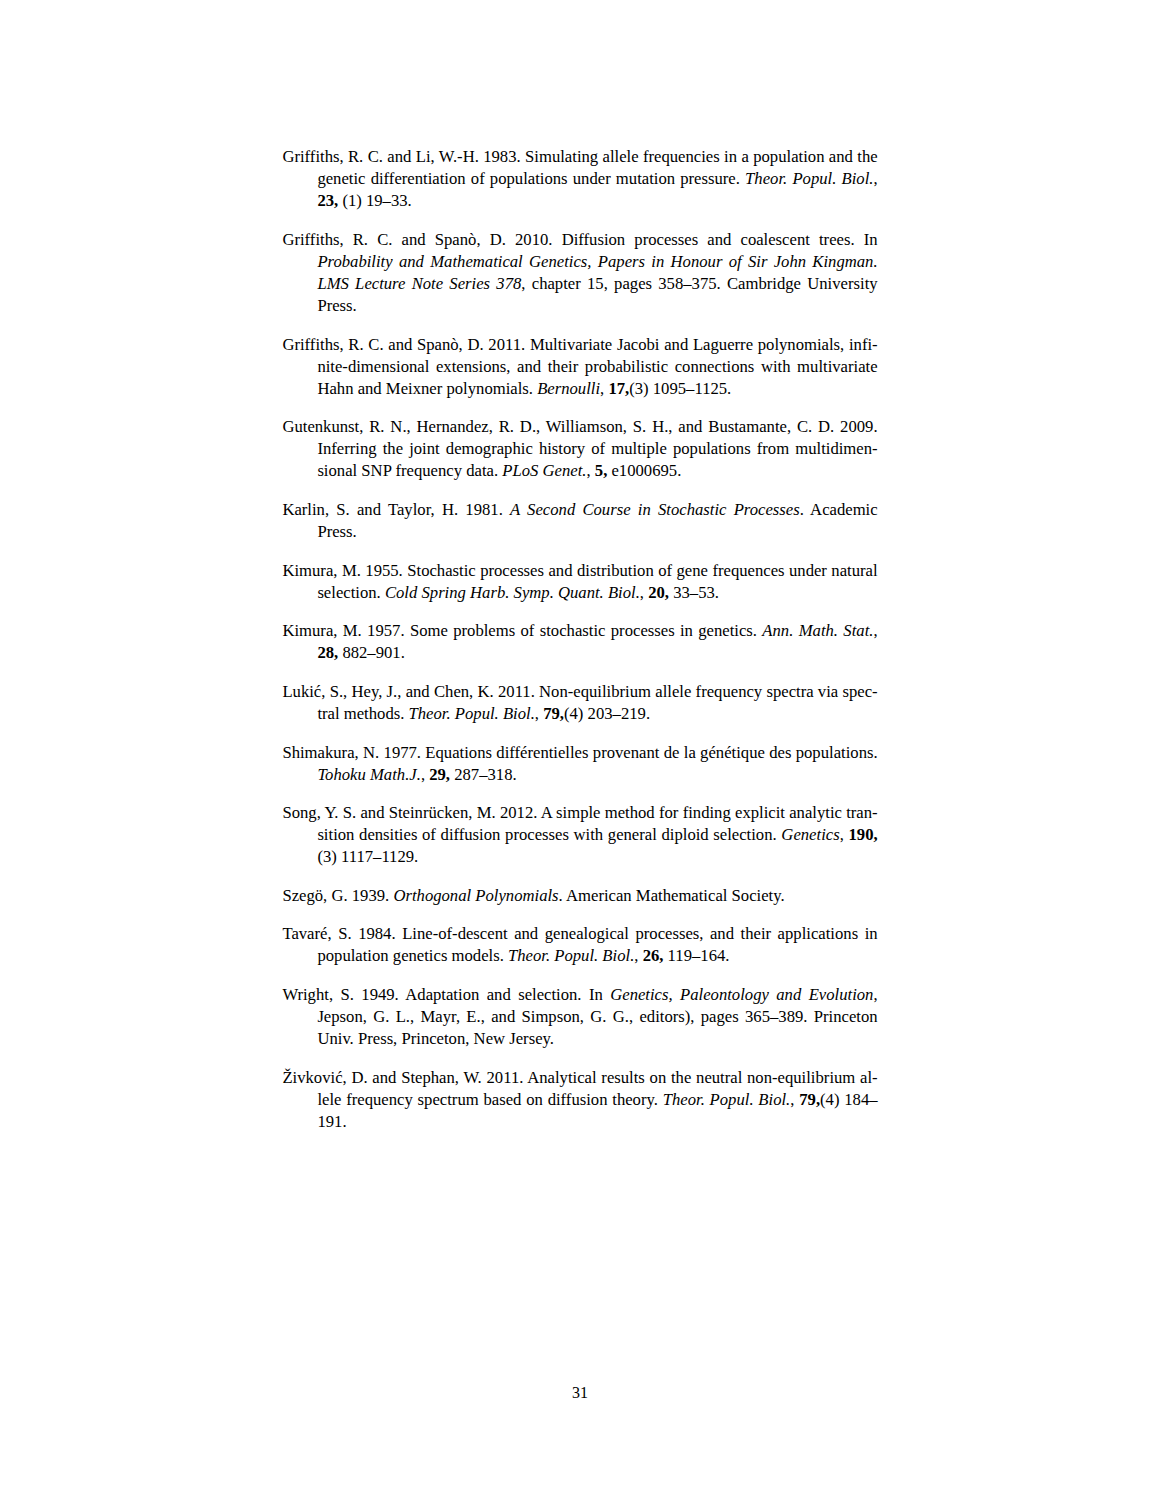Griffiths, R. C. and Li, W.-H. 1983. Simulating allele frequencies in a population and the genetic differentiation of populations under mutation pressure. Theor. Popul. Biol., 23, (1) 19–33.
Griffiths, R. C. and Spanò, D. 2010. Diffusion processes and coalescent trees. In Probability and Mathematical Genetics, Papers in Honour of Sir John Kingman. LMS Lecture Note Series 378, chapter 15, pages 358–375. Cambridge University Press.
Griffiths, R. C. and Spanò, D. 2011. Multivariate Jacobi and Laguerre polynomials, infinite-dimensional extensions, and their probabilistic connections with multivariate Hahn and Meixner polynomials. Bernoulli, 17,(3) 1095–1125.
Gutenkunst, R. N., Hernandez, R. D., Williamson, S. H., and Bustamante, C. D. 2009. Inferring the joint demographic history of multiple populations from multidimensional SNP frequency data. PLoS Genet., 5, e1000695.
Karlin, S. and Taylor, H. 1981. A Second Course in Stochastic Processes. Academic Press.
Kimura, M. 1955. Stochastic processes and distribution of gene frequences under natural selection. Cold Spring Harb. Symp. Quant. Biol., 20, 33–53.
Kimura, M. 1957. Some problems of stochastic processes in genetics. Ann. Math. Stat., 28, 882–901.
Lukić, S., Hey, J., and Chen, K. 2011. Non-equilibrium allele frequency spectra via spectral methods. Theor. Popul. Biol., 79,(4) 203–219.
Shimakura, N. 1977. Equations différentielles provenant de la génétique des populations. Tohoku Math.J., 29, 287–318.
Song, Y. S. and Steinrücken, M. 2012. A simple method for finding explicit analytic transition densities of diffusion processes with general diploid selection. Genetics, 190,(3) 1117–1129.
Szegö, G. 1939. Orthogonal Polynomials. American Mathematical Society.
Tavaré, S. 1984. Line-of-descent and genealogical processes, and their applications in population genetics models. Theor. Popul. Biol., 26, 119–164.
Wright, S. 1949. Adaptation and selection. In Genetics, Paleontology and Evolution, Jepson, G. L., Mayr, E., and Simpson, G. G., editors), pages 365–389. Princeton Univ. Press, Princeton, New Jersey.
Živković, D. and Stephan, W. 2011. Analytical results on the neutral non-equilibrium allele frequency spectrum based on diffusion theory. Theor. Popul. Biol., 79,(4) 184–191.
31